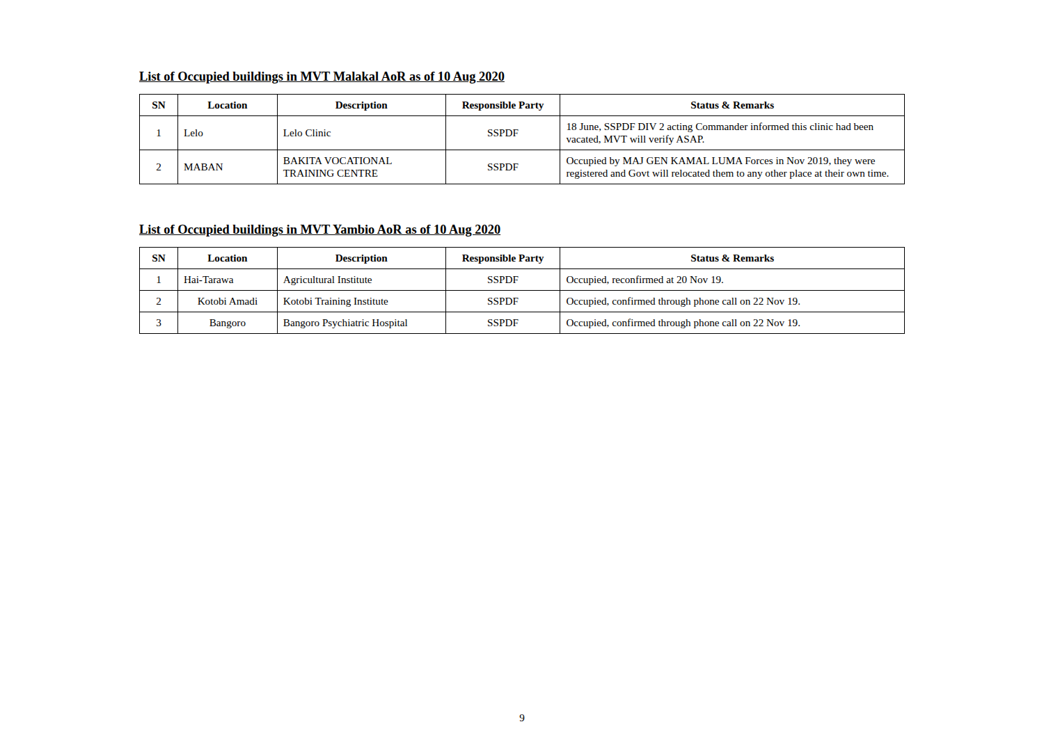List of Occupied buildings in MVT Malakal AoR as of 10 Aug 2020
| SN | Location | Description | Responsible Party | Status & Remarks |
| --- | --- | --- | --- | --- |
| 1 | Lelo | Lelo Clinic | SSPDF | 18 June, SSPDF DIV 2 acting Commander informed this clinic had been vacated, MVT will verify ASAP. |
| 2 | MABAN | BAKITA VOCATIONAL TRAINING CENTRE | SSPDF | Occupied by MAJ GEN KAMAL LUMA Forces in Nov 2019, they were registered and Govt will relocated them to any other place at their own time. |
List of Occupied buildings in MVT Yambio AoR as of 10 Aug 2020
| SN | Location | Description | Responsible Party | Status & Remarks |
| --- | --- | --- | --- | --- |
| 1 | Hai-Tarawa | Agricultural Institute | SSPDF | Occupied, reconfirmed at 20 Nov 19. |
| 2 | Kotobi Amadi | Kotobi Training Institute | SSPDF | Occupied, confirmed through phone call on 22 Nov 19. |
| 3 | Bangoro | Bangoro Psychiatric Hospital | SSPDF | Occupied, confirmed through phone call on 22 Nov 19. |
9